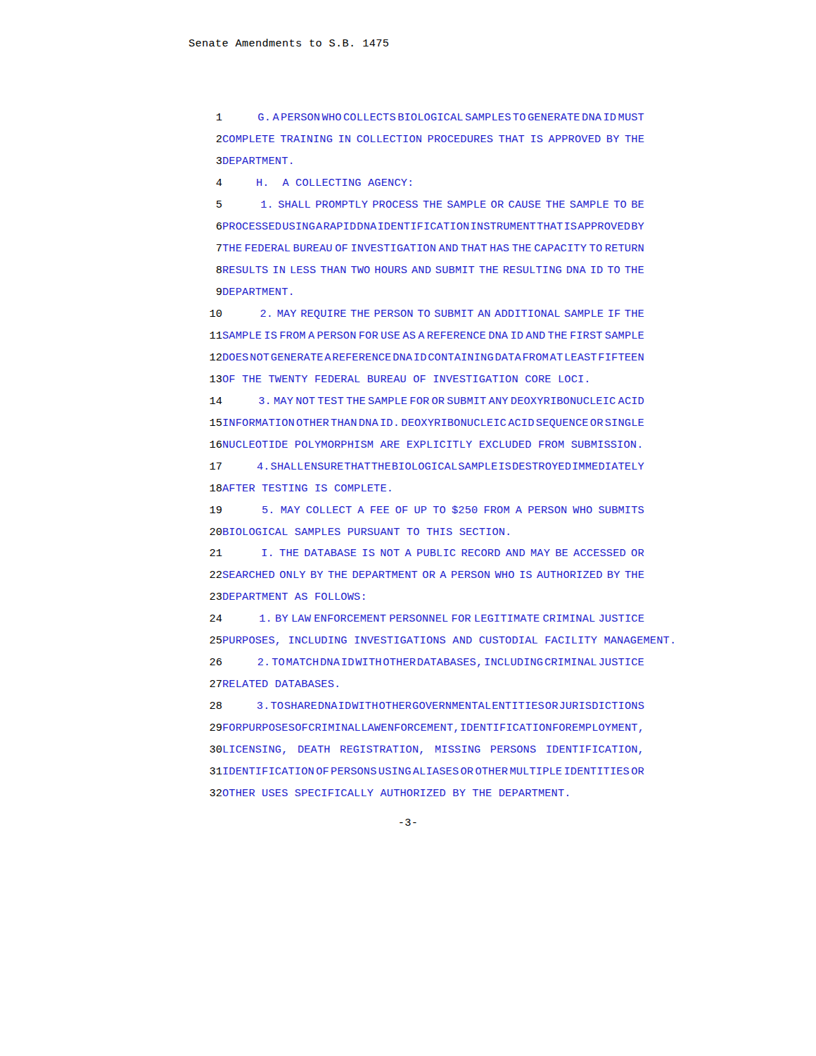Senate Amendments to S.B. 1475
| 1 | G. A PERSON WHO COLLECTS BIOLOGICAL SAMPLES TO GENERATE DNA ID MUST |
| 2 | COMPLETE TRAINING IN COLLECTION PROCEDURES THAT IS APPROVED BY THE |
| 3 | DEPARTMENT. |
| 4 | H. A COLLECTING AGENCY: |
| 5 | 1. SHALL PROMPTLY PROCESS THE SAMPLE OR CAUSE THE SAMPLE TO BE |
| 6 | PROCESSED USING A RAPID DNA IDENTIFICATION INSTRUMENT THAT IS APPROVED BY |
| 7 | THE FEDERAL BUREAU OF INVESTIGATION AND THAT HAS THE CAPACITY TO RETURN |
| 8 | RESULTS IN LESS THAN TWO HOURS AND SUBMIT THE RESULTING DNA ID TO THE |
| 9 | DEPARTMENT. |
| 10 | 2. MAY REQUIRE THE PERSON TO SUBMIT AN ADDITIONAL SAMPLE IF THE |
| 11 | SAMPLE IS FROM A PERSON FOR USE AS A REFERENCE DNA ID AND THE FIRST SAMPLE |
| 12 | DOES NOT GENERATE A REFERENCE DNA ID CONTAINING DATA FROM AT LEAST FIFTEEN |
| 13 | OF THE TWENTY FEDERAL BUREAU OF INVESTIGATION CORE LOCI. |
| 14 | 3. MAY NOT TEST THE SAMPLE FOR OR SUBMIT ANY DEOXYRIBONUCLEIC ACID |
| 15 | INFORMATION OTHER THAN DNA ID. DEOXYRIBONUCLEIC ACID SEQUENCE OR SINGLE |
| 16 | NUCLEOTIDE POLYMORPHISM ARE EXPLICITLY EXCLUDED FROM SUBMISSION. |
| 17 | 4. SHALL ENSURE THAT THE BIOLOGICAL SAMPLE IS DESTROYED IMMEDIATELY |
| 18 | AFTER TESTING IS COMPLETE. |
| 19 | 5. MAY COLLECT A FEE OF UP TO $250 FROM A PERSON WHO SUBMITS |
| 20 | BIOLOGICAL SAMPLES PURSUANT TO THIS SECTION. |
| 21 | I. THE DATABASE IS NOT A PUBLIC RECORD AND MAY BE ACCESSED OR |
| 22 | SEARCHED ONLY BY THE DEPARTMENT OR A PERSON WHO IS AUTHORIZED BY THE |
| 23 | DEPARTMENT AS FOLLOWS: |
| 24 | 1. BY LAW ENFORCEMENT PERSONNEL FOR LEGITIMATE CRIMINAL JUSTICE |
| 25 | PURPOSES, INCLUDING INVESTIGATIONS AND CUSTODIAL FACILITY MANAGEMENT. |
| 26 | 2. TO MATCH DNA ID WITH OTHER DATABASES, INCLUDING CRIMINAL JUSTICE |
| 27 | RELATED DATABASES. |
| 28 | 3. TO SHARE DNA ID WITH OTHER GOVERNMENTAL ENTITIES OR JURISDICTIONS |
| 29 | FOR PURPOSES OF CRIMINAL LAW ENFORCEMENT, IDENTIFICATION FOR EMPLOYMENT, |
| 30 | LICENSING, DEATH REGISTRATION, MISSING PERSONS IDENTIFICATION, |
| 31 | IDENTIFICATION OF PERSONS USING ALIASES OR OTHER MULTIPLE IDENTITIES OR |
| 32 | OTHER USES SPECIFICALLY AUTHORIZED BY THE DEPARTMENT. |
-3-